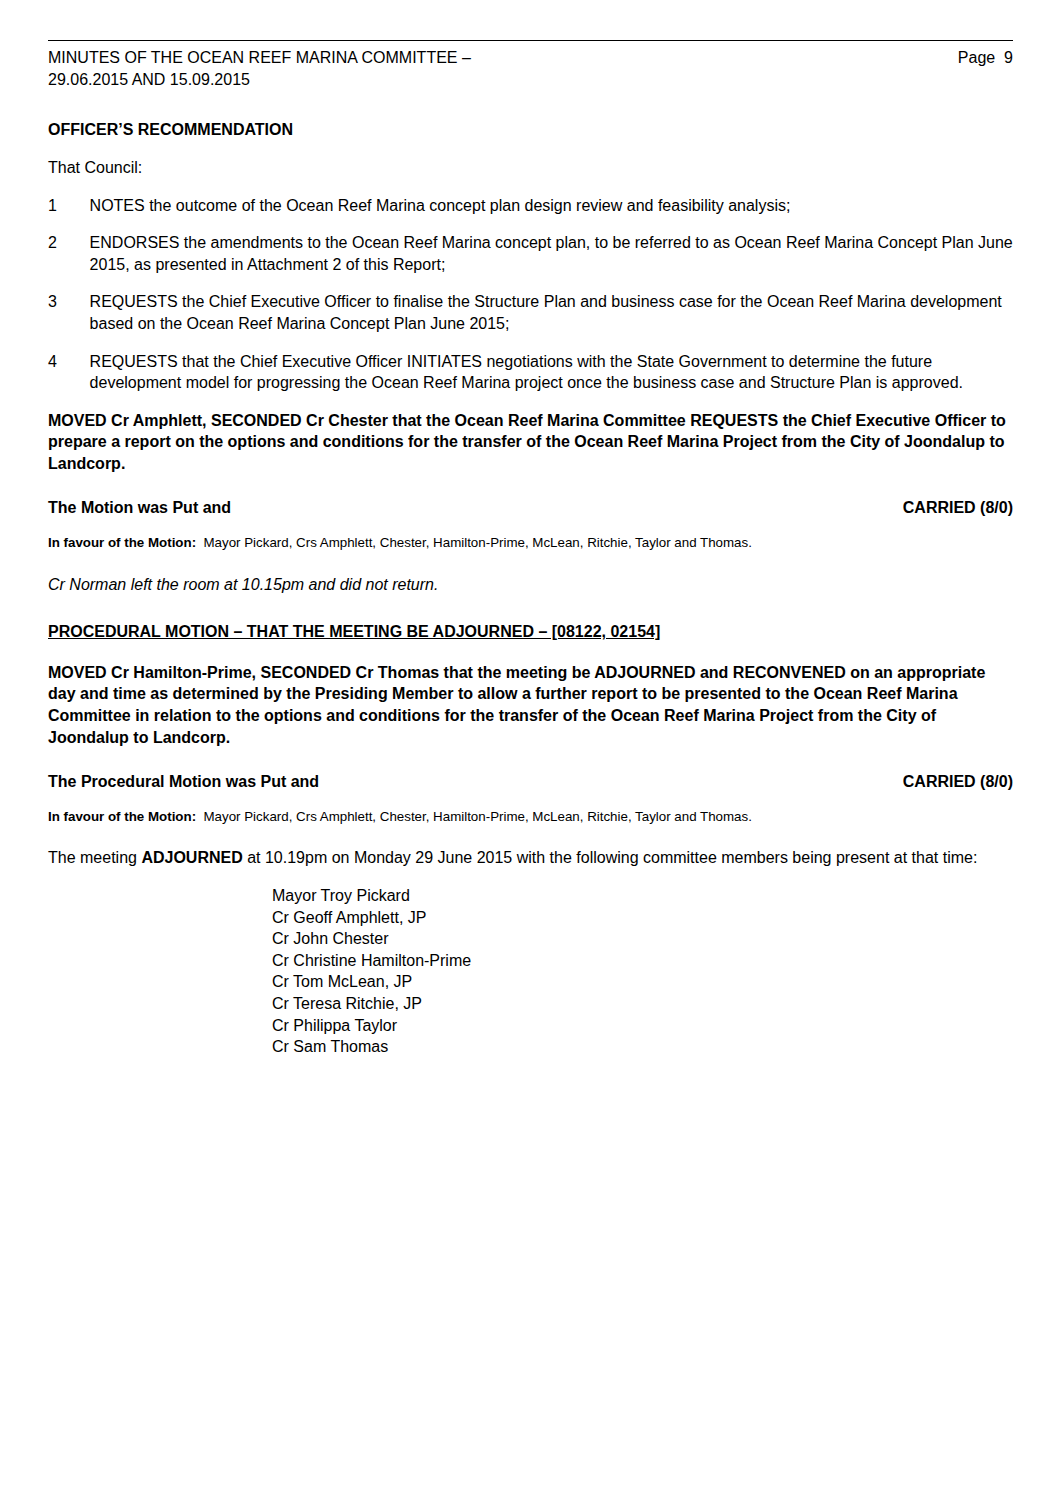MINUTES OF THE OCEAN REEF MARINA COMMITTEE –
29.06.2015 AND 15.09.2015
Page 9
OFFICER’S RECOMMENDATION
That Council:
1 NOTES the outcome of the Ocean Reef Marina concept plan design review and feasibility analysis;
2 ENDORSES the amendments to the Ocean Reef Marina concept plan, to be referred to as Ocean Reef Marina Concept Plan June 2015, as presented in Attachment 2 of this Report;
3 REQUESTS the Chief Executive Officer to finalise the Structure Plan and business case for the Ocean Reef Marina development based on the Ocean Reef Marina Concept Plan June 2015;
4 REQUESTS that the Chief Executive Officer INITIATES negotiations with the State Government to determine the future development model for progressing the Ocean Reef Marina project once the business case and Structure Plan is approved.
MOVED Cr Amphlett, SECONDED Cr Chester that the Ocean Reef Marina Committee REQUESTS the Chief Executive Officer to prepare a report on the options and conditions for the transfer of the Ocean Reef Marina Project from the City of Joondalup to Landcorp.
The Motion was Put and CARRIED (8/0)
In favour of the Motion: Mayor Pickard, Crs Amphlett, Chester, Hamilton-Prime, McLean, Ritchie, Taylor and Thomas.
Cr Norman left the room at 10.15pm and did not return.
PROCEDURAL MOTION – THAT THE MEETING BE ADJOURNED – [08122, 02154]
MOVED Cr Hamilton-Prime, SECONDED Cr Thomas that the meeting be ADJOURNED and RECONVENED on an appropriate day and time as determined by the Presiding Member to allow a further report to be presented to the Ocean Reef Marina Committee in relation to the options and conditions for the transfer of the Ocean Reef Marina Project from the City of Joondalup to Landcorp.
The Procedural Motion was Put and CARRIED (8/0)
In favour of the Motion: Mayor Pickard, Crs Amphlett, Chester, Hamilton-Prime, McLean, Ritchie, Taylor and Thomas.
The meeting ADJOURNED at 10.19pm on Monday 29 June 2015 with the following committee members being present at that time:
Mayor Troy Pickard
Cr Geoff Amphlett, JP
Cr John Chester
Cr Christine Hamilton-Prime
Cr Tom McLean, JP
Cr Teresa Ritchie, JP
Cr Philippa Taylor
Cr Sam Thomas